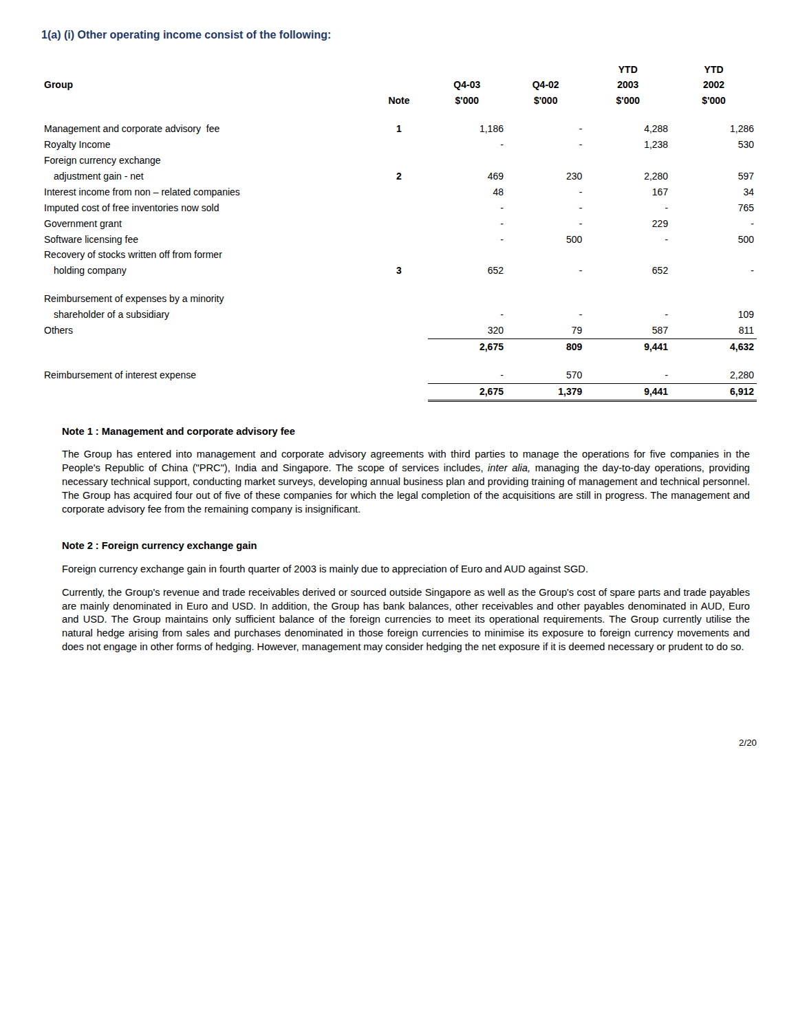1(a) (i) Other operating income consist of the following:
| | | | | YTD | YTD |
| --- | --- | --- | --- | --- | --- |
| Group | | Q4-03 | Q4-02 | 2003 | 2002 |
| | Note | $'000 | $'000 | $'000 | $'000 |
| Management and corporate advisory fee | 1 | 1,186 | - | 4,288 | 1,286 |
| Royalty Income | | - | - | 1,238 | 530 |
| Foreign currency exchange | | | | | |
| adjustment gain - net | 2 | 469 | 230 | 2,280 | 597 |
| Interest income from non – related companies | | 48 | - | 167 | 34 |
| Imputed cost of free inventories now sold | | - | - | - | 765 |
| Government grant | | - | - | 229 | - |
| Software licensing fee | | - | 500 | - | 500 |
| Recovery of stocks written off from former | | | | | |
| holding company | 3 | 652 | - | 652 | - |
| Reimbursement of expenses by a minority | | | | | |
| shareholder of a subsidiary | | - | - | - | 109 |
| Others | | 320 | 79 | 587 | 811 |
| | | 2,675 | 809 | 9,441 | 4,632 |
| Reimbursement of interest expense | | - | 570 | - | 2,280 |
| | | 2,675 | 1,379 | 9,441 | 6,912 |
Note 1 : Management and corporate advisory fee
The Group has entered into management and corporate advisory agreements with third parties to manage the operations for five companies in the People's Republic of China ("PRC"), India and Singapore. The scope of services includes, inter alia, managing the day-to-day operations, providing necessary technical support, conducting market surveys, developing annual business plan and providing training of management and technical personnel. The Group has acquired four out of five of these companies for which the legal completion of the acquisitions are still in progress. The management and corporate advisory fee from the remaining company is insignificant.
Note 2 : Foreign currency exchange gain
Foreign currency exchange gain in fourth quarter of 2003 is mainly due to appreciation of Euro and AUD against SGD.
Currently, the Group's revenue and trade receivables derived or sourced outside Singapore as well as the Group's cost of spare parts and trade payables are mainly denominated in Euro and USD. In addition, the Group has bank balances, other receivables and other payables denominated in AUD, Euro and USD. The Group maintains only sufficient balance of the foreign currencies to meet its operational requirements. The Group currently utilise the natural hedge arising from sales and purchases denominated in those foreign currencies to minimise its exposure to foreign currency movements and does not engage in other forms of hedging. However, management may consider hedging the net exposure if it is deemed necessary or prudent to do so.
2/20